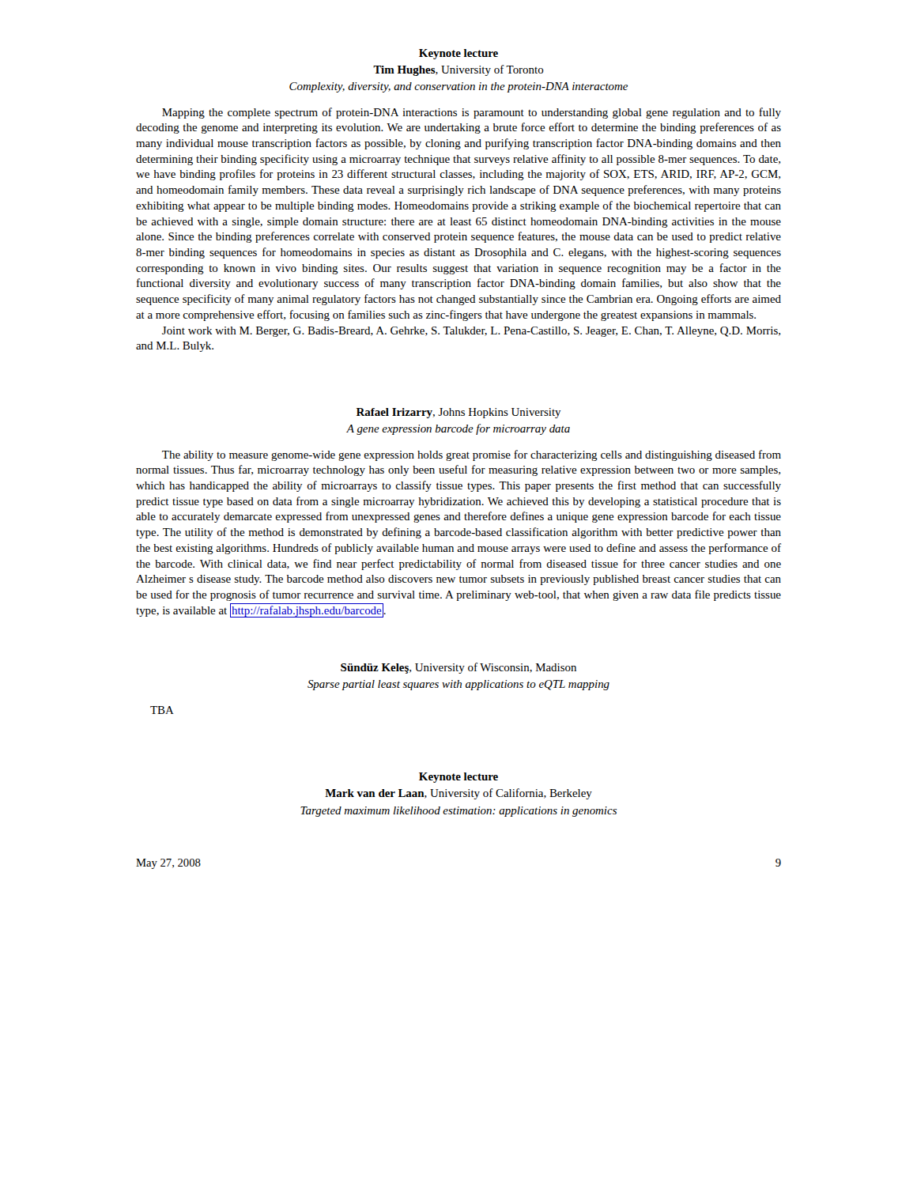Keynote lecture
Tim Hughes, University of Toronto
Complexity, diversity, and conservation in the protein-DNA interactome
Mapping the complete spectrum of protein-DNA interactions is paramount to understanding global gene regulation and to fully decoding the genome and interpreting its evolution. We are undertaking a brute force effort to determine the binding preferences of as many individual mouse transcription factors as possible, by cloning and purifying transcription factor DNA-binding domains and then determining their binding specificity using a microarray technique that surveys relative affinity to all possible 8-mer sequences. To date, we have binding profiles for proteins in 23 different structural classes, including the majority of SOX, ETS, ARID, IRF, AP-2, GCM, and homeodomain family members. These data reveal a surprisingly rich landscape of DNA sequence preferences, with many proteins exhibiting what appear to be multiple binding modes. Homeodomains provide a striking example of the biochemical repertoire that can be achieved with a single, simple domain structure: there are at least 65 distinct homeodomain DNA-binding activities in the mouse alone. Since the binding preferences correlate with conserved protein sequence features, the mouse data can be used to predict relative 8-mer binding sequences for homeodomains in species as distant as Drosophila and C. elegans, with the highest-scoring sequences corresponding to known in vivo binding sites. Our results suggest that variation in sequence recognition may be a factor in the functional diversity and evolutionary success of many transcription factor DNA-binding domain families, but also show that the sequence specificity of many animal regulatory factors has not changed substantially since the Cambrian era. Ongoing efforts are aimed at a more comprehensive effort, focusing on families such as zinc-fingers that have undergone the greatest expansions in mammals.
Joint work with M. Berger, G. Badis-Breard, A. Gehrke, S. Talukder, L. Pena-Castillo, S. Jeager, E. Chan, T. Alleyne, Q.D. Morris, and M.L. Bulyk.
Rafael Irizarry, Johns Hopkins University
A gene expression barcode for microarray data
The ability to measure genome-wide gene expression holds great promise for characterizing cells and distinguishing diseased from normal tissues. Thus far, microarray technology has only been useful for measuring relative expression between two or more samples, which has handicapped the ability of microarrays to classify tissue types. This paper presents the first method that can successfully predict tissue type based on data from a single microarray hybridization. We achieved this by developing a statistical procedure that is able to accurately demarcate expressed from unexpressed genes and therefore defines a unique gene expression barcode for each tissue type. The utility of the method is demonstrated by defining a barcode-based classification algorithm with better predictive power than the best existing algorithms. Hundreds of publicly available human and mouse arrays were used to define and assess the performance of the barcode. With clinical data, we find near perfect predictability of normal from diseased tissue for three cancer studies and one Alzheimer s disease study. The barcode method also discovers new tumor subsets in previously published breast cancer studies that can be used for the prognosis of tumor recurrence and survival time. A preliminary web-tool, that when given a raw data file predicts tissue type, is available at http://rafalab.jhsph.edu/barcode.
Sündüz Keleş, University of Wisconsin, Madison
Sparse partial least squares with applications to eQTL mapping
TBA
Keynote lecture
Mark van der Laan, University of California, Berkeley
Targeted maximum likelihood estimation: applications in genomics
May 27, 2008 9